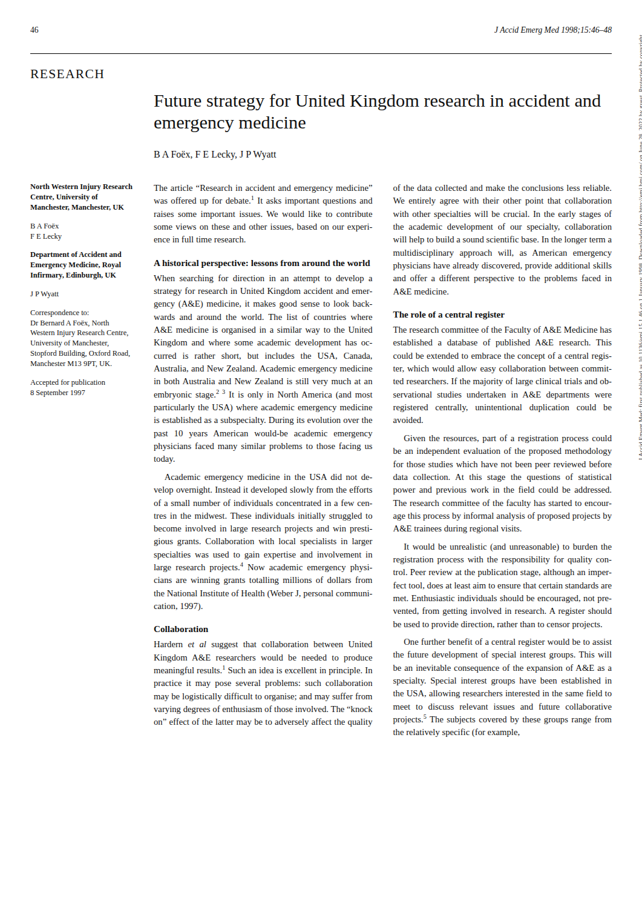46 J Accid Emerg Med 1998;15:46–48
RESEARCH
Future strategy for United Kingdom research in accident and emergency medicine
B A Foëx, F E Lecky, J P Wyatt
North Western Injury Research Centre, University of Manchester, Manchester, UK
B A Foëx
F E Lecky
Department of Accident and Emergency Medicine, Royal Infirmary, Edinburgh, UK
J P Wyatt
Correspondence to:
Dr Bernard A Foëx, North Western Injury Research Centre, University of Manchester, Stopford Building, Oxford Road, Manchester M13 9PT, UK.
Accepted for publication
8 September 1997
The article “Research in accident and emergency medicine” was offered up for debate.1 It asks important questions and raises some important issues. We would like to contribute some views on these and other issues, based on our experience in full time research.
A historical perspective: lessons from around the world
When searching for direction in an attempt to develop a strategy for research in United Kingdom accident and emergency (A&E) medicine, it makes good sense to look backwards and around the world. The list of countries where A&E medicine is organised in a similar way to the United Kingdom and where some academic development has occurred is rather short, but includes the USA, Canada, Australia, and New Zealand. Academic emergency medicine in both Australia and New Zealand is still very much at an embryonic stage.2 3 It is only in North America (and most particularly the USA) where academic emergency medicine is established as a subspecialty. During its evolution over the past 10 years American would-be academic emergency physicians faced many similar problems to those facing us today.
Academic emergency medicine in the USA did not develop overnight. Instead it developed slowly from the efforts of a small number of individuals concentrated in a few centres in the midwest. These individuals initially struggled to become involved in large research projects and win prestigious grants. Collaboration with local specialists in larger specialties was used to gain expertise and involvement in large research projects.4 Now academic emergency physicians are winning grants totalling millions of dollars from the National Institute of Health (Weber J, personal communication, 1997).
Collaboration
Hardern et al suggest that collaboration between United Kingdom A&E researchers would be needed to produce meaningful results.1 Such an idea is excellent in principle. In practice it may pose several problems: such collaboration may be logistically difficult to organise; and may suffer from varying degrees of enthusiasm of those involved. The “knock on” effect of the latter may be to adversely affect the quality of the data collected and make the conclusions less reliable. We entirely agree with their other point that collaboration with other specialties will be crucial. In the early stages of the academic development of our specialty, collaboration will help to build a sound scientific base. In the longer term a multidisciplinary approach will, as American emergency physicians have already discovered, provide additional skills and offer a different perspective to the problems faced in A&E medicine.
The role of a central register
The research committee of the Faculty of A&E Medicine has established a database of published A&E research. This could be extended to embrace the concept of a central register, which would allow easy collaboration between committed researchers. If the majority of large clinical trials and observational studies undertaken in A&E departments were registered centrally, unintentional duplication could be avoided.
Given the resources, part of a registration process could be an independent evaluation of the proposed methodology for those studies which have not been peer reviewed before data collection. At this stage the questions of statistical power and previous work in the field could be addressed. The research committee of the faculty has started to encourage this process by informal analysis of proposed projects by A&E trainees during regional visits.
It would be unrealistic (and unreasonable) to burden the registration process with the responsibility for quality control. Peer review at the publication stage, although an imperfect tool, does at least aim to ensure that certain standards are met. Enthusiastic individuals should be encouraged, not prevented, from getting involved in research. A register should be used to provide direction, rather than to censor projects.
One further benefit of a central register would be to assist the future development of special interest groups. This will be an inevitable consequence of the expansion of A&E as a specialty. Special interest groups have been established in the USA, allowing researchers interested in the same field to meet to discuss relevant issues and future collaborative projects.5 The subjects covered by these groups range from the relatively specific (for example,
J Accid Emerg Med: first published as 10.1136/emj.15.1.46 on 1 January 1998. Downloaded from http://emj.bmj.com/ on June 28, 2022 by guest. Protected by copyright.